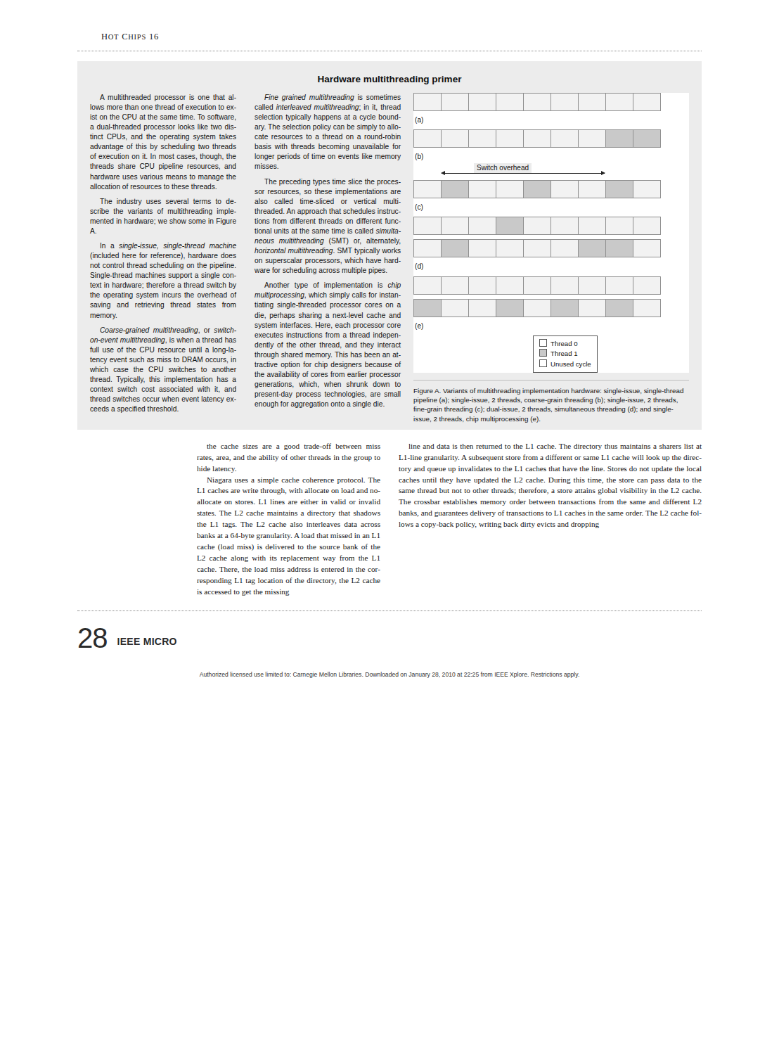HOT CHIPS 16
Hardware multithreading primer
(a)
(b)
Switch overhead
(c)
(d)
(e)
Thread 0
Thread 1
Unused cycle
Figure A. Variants of multithreading implementation hardware: single-issue, single-thread pipeline (a); single-issue, 2 threads, coarse-grain threading (b); single-issue, 2 threads, fine-grain threading (c); dual-issue, 2 threads, simultaneous threading (d); and single-issue, 2 threads, chip multiprocessing (e).
A multithreaded processor is one that allows more than one thread of execution to exist on the CPU at the same time. To software, a dual-threaded processor looks like two distinct CPUs, and the operating system takes advantage of this by scheduling two threads of execution on it. In most cases, though, the threads share CPU pipeline resources, and hardware uses various means to manage the allocation of resources to these threads.
The industry uses several terms to describe the variants of multithreading implemented in hardware; we show some in Figure A.
In a single-issue, single-thread machine (included here for reference), hardware does not control thread scheduling on the pipeline. Single-thread machines support a single context in hardware; therefore a thread switch by the operating system incurs the overhead of saving and retrieving thread states from memory.
Coarse-grained multithreading, or switch-on-event multithreading, is when a thread has full use of the CPU resource until a long-latency event such as miss to DRAM occurs, in which case the CPU switches to another thread. Typically, this implementation has a context switch cost associated with it, and thread switches occur when event latency exceeds a specified threshold.
Fine grained multithreading is sometimes called interleaved multithreading; in it, thread selection typically happens at a cycle boundary. The selection policy can be simply to allocate resources to a thread on a round-robin basis with threads becoming unavailable for longer periods of time on events like memory misses.
The preceding types time slice the processor resources, so these implementations are also called time-sliced or vertical multithreaded. An approach that schedules instructions from different threads on different functional units at the same time is called simultaneous multithreading (SMT) or, alternately, horizontal multithreading. SMT typically works on superscalar processors, which have hardware for scheduling across multiple pipes.
Another type of implementation is chip multiprocessing, which simply calls for instantiating single-threaded processor cores on a die, perhaps sharing a next-level cache and system interfaces. Here, each processor core executes instructions from a thread independently of the other thread, and they interact through shared memory. This has been an attractive option for chip designers because of the availability of cores from earlier processor generations, which, when shrunk down to present-day process technologies, are small enough for aggregation onto a single die.
the cache sizes are a good trade-off between miss rates, area, and the ability of other threads in the group to hide latency.
Niagara uses a simple cache coherence protocol. The L1 caches are write through, with allocate on load and no-allocate on stores. L1 lines are either in valid or invalid states. The L2 cache maintains a directory that shadows the L1 tags. The L2 cache also interleaves data across banks at a 64-byte granularity. A load that missed in an L1 cache (load miss) is delivered to the source bank of the L2 cache along with its replacement way from the L1 cache. There, the load miss address is entered in the corresponding L1 tag location of the directory, the L2 cache is accessed to get the missing
line and data is then returned to the L1 cache. The directory thus maintains a sharers list at L1-line granularity. A subsequent store from a different or same L1 cache will look up the directory and queue up invalidates to the L1 caches that have the line. Stores do not update the local caches until they have updated the L2 cache. During this time, the store can pass data to the same thread but not to other threads; therefore, a store attains global visibility in the L2 cache. The crossbar establishes memory order between transactions from the same and different L2 banks, and guarantees delivery of transactions to L1 caches in the same order. The L2 cache follows a copy-back policy, writing back dirty evicts and dropping
28
IEEE MICRO
Authorized licensed use limited to: Carnegie Mellon Libraries. Downloaded on January 28, 2010 at 22:25 from IEEE Xplore. Restrictions apply.